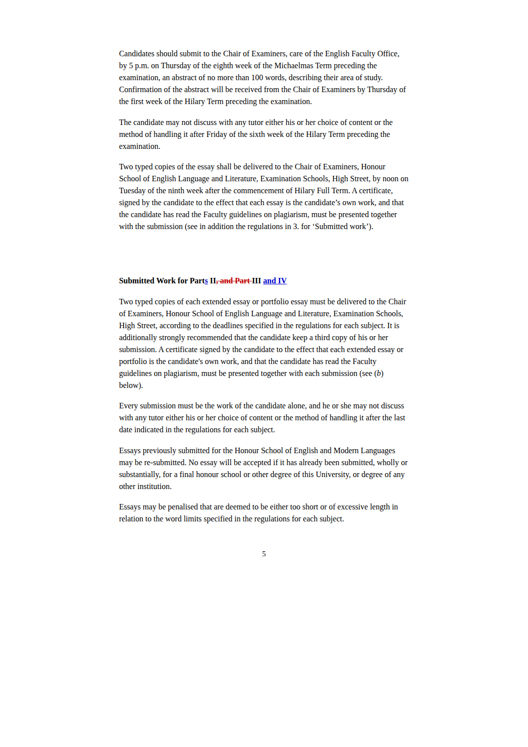Candidates should submit to the Chair of Examiners, care of the English Faculty Office, by 5 p.m. on Thursday of the eighth week of the Michaelmas Term preceding the examination, an abstract of no more than 100 words, describing their area of study. Confirmation of the abstract will be received from the Chair of Examiners by Thursday of the first week of the Hilary Term preceding the examination.
The candidate may not discuss with any tutor either his or her choice of content or the method of handling it after Friday of the sixth week of the Hilary Term preceding the examination.
Two typed copies of the essay shall be delivered to the Chair of Examiners, Honour School of English Language and Literature, Examination Schools, High Street, by noon on Tuesday of the ninth week after the commencement of Hilary Full Term. A certificate, signed by the candidate to the effect that each essay is the candidate’s own work, and that the candidate has read the Faculty guidelines on plagiarism, must be presented together with the submission (see in addition the regulations in 3. for ‘Submitted work’).
Submitted Work for Parts II, and Part III and IV
Two typed copies of each extended essay or portfolio essay must be delivered to the Chair of Examiners, Honour School of English Language and Literature, Examination Schools, High Street, according to the deadlines specified in the regulations for each subject. It is additionally strongly recommended that the candidate keep a third copy of his or her submission. A certificate signed by the candidate to the effect that each extended essay or portfolio is the candidate's own work, and that the candidate has read the Faculty guidelines on plagiarism, must be presented together with each submission (see (b) below).
Every submission must be the work of the candidate alone, and he or she may not discuss with any tutor either his or her choice of content or the method of handling it after the last date indicated in the regulations for each subject.
Essays previously submitted for the Honour School of English and Modern Languages may be re-submitted. No essay will be accepted if it has already been submitted, wholly or substantially, for a final honour school or other degree of this University, or degree of any other institution.
Essays may be penalised that are deemed to be either too short or of excessive length in relation to the word limits specified in the regulations for each subject.
5